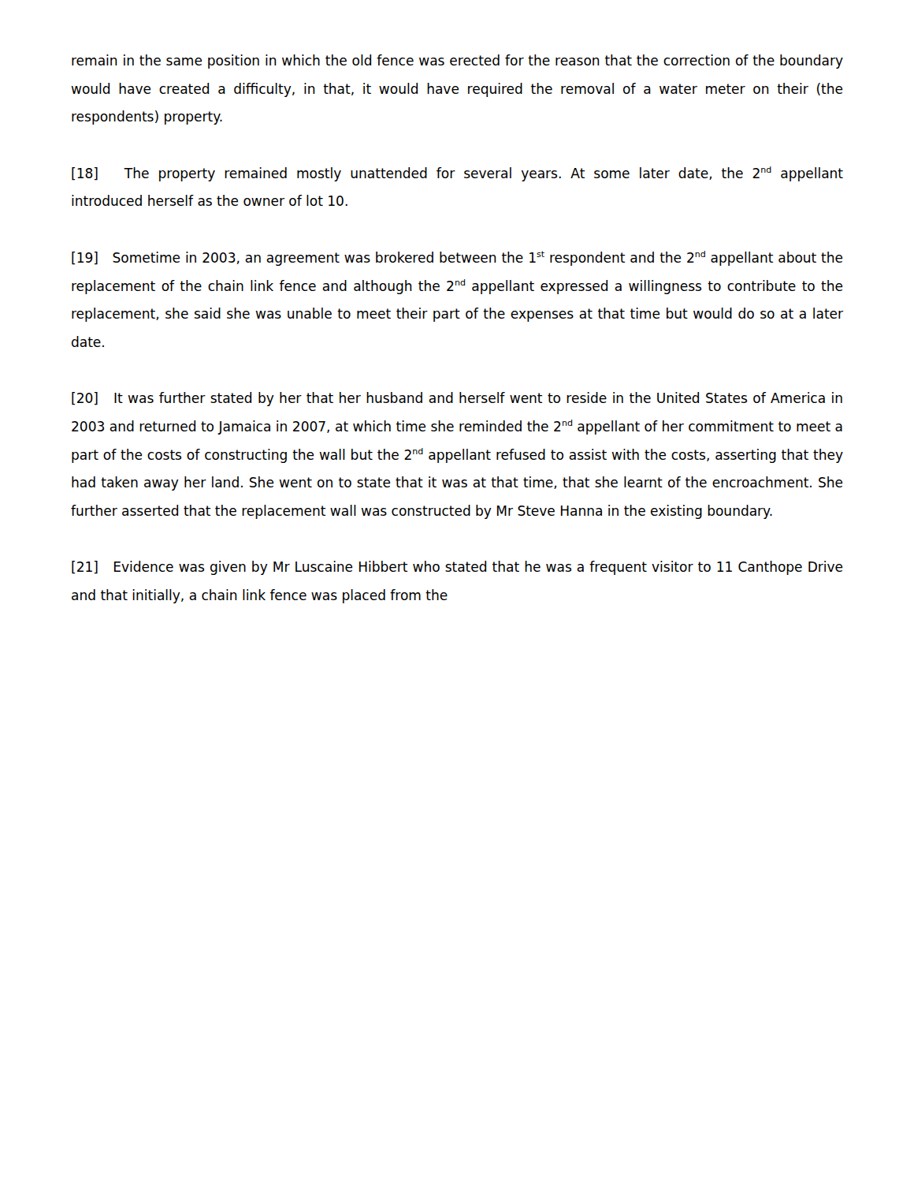remain in the same position in which the old fence was erected for the reason that the correction of the boundary would have created a difficulty, in that, it would have required the removal of a water meter on their (the respondents) property.
[18] The property remained mostly unattended for several years. At some later date, the 2nd appellant introduced herself as the owner of lot 10.
[19] Sometime in 2003, an agreement was brokered between the 1st respondent and the 2nd appellant about the replacement of the chain link fence and although the 2nd appellant expressed a willingness to contribute to the replacement, she said she was unable to meet their part of the expenses at that time but would do so at a later date.
[20] It was further stated by her that her husband and herself went to reside in the United States of America in 2003 and returned to Jamaica in 2007, at which time she reminded the 2nd appellant of her commitment to meet a part of the costs of constructing the wall but the 2nd appellant refused to assist with the costs, asserting that they had taken away her land. She went on to state that it was at that time, that she learnt of the encroachment. She further asserted that the replacement wall was constructed by Mr Steve Hanna in the existing boundary.
[21] Evidence was given by Mr Luscaine Hibbert who stated that he was a frequent visitor to 11 Canthope Drive and that initially, a chain link fence was placed from the